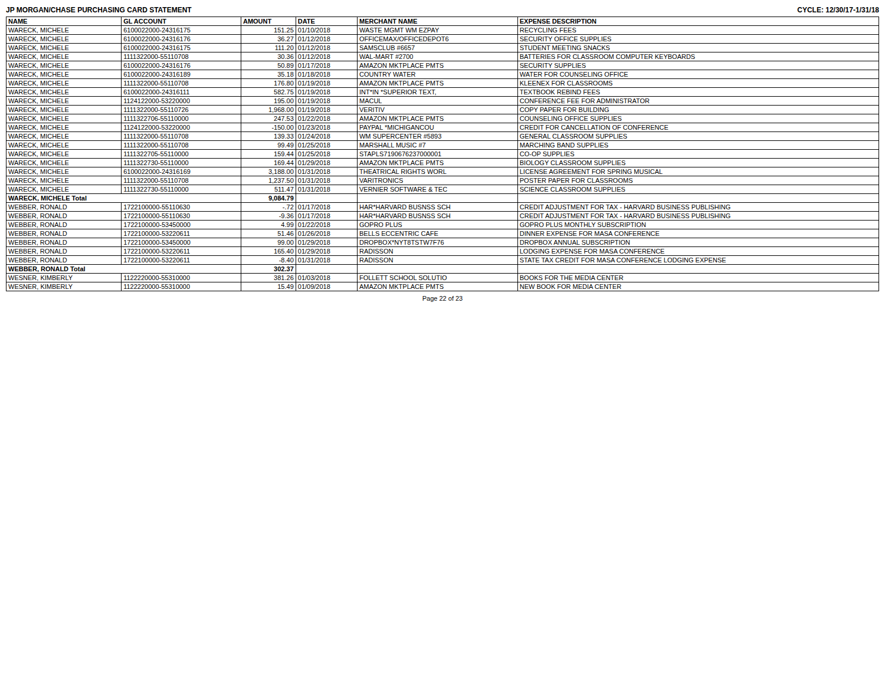JP MORGAN/CHASE PURCHASING CARD STATEMENT CYCLE: 12/30/17-1/31/18
| NAME | GL ACCOUNT | AMOUNT | DATE | MERCHANT NAME | EXPENSE DESCRIPTION |
| --- | --- | --- | --- | --- | --- |
| WARECK, MICHELE | 6100022000-24316175 | 151.25 | 01/10/2018 | WASTE MGMT WM EZPAY | RECYCLING FEES |
| WARECK, MICHELE | 6100022000-24316176 | 36.27 | 01/12/2018 | OFFICEMAX/OFFICEDEPOT6 | SECURITY OFFICE SUPPLIES |
| WARECK, MICHELE | 6100022000-24316175 | 111.20 | 01/12/2018 | SAMSCLUB #6657 | STUDENT MEETING SNACKS |
| WARECK, MICHELE | 1111322000-55110708 | 30.36 | 01/12/2018 | WAL-MART #2700 | BATTERIES FOR CLASSROOM COMPUTER KEYBOARDS |
| WARECK, MICHELE | 6100022000-24316176 | 50.89 | 01/17/2018 | AMAZON MKTPLACE PMTS | SECURITY SUPPLIES |
| WARECK, MICHELE | 6100022000-24316189 | 35.18 | 01/18/2018 | COUNTRY WATER | WATER FOR COUNSELING OFFICE |
| WARECK, MICHELE | 1111322000-55110708 | 176.80 | 01/19/2018 | AMAZON MKTPLACE PMTS | KLEENEX FOR CLASSROOMS |
| WARECK, MICHELE | 6100022000-24316111 | 582.75 | 01/19/2018 | INT*IN *SUPERIOR TEXT, | TEXTBOOK REBIND FEES |
| WARECK, MICHELE | 1124122000-53220000 | 195.00 | 01/19/2018 | MACUL | CONFERENCE FEE FOR ADMINISTRATOR |
| WARECK, MICHELE | 1111322000-55110726 | 1,968.00 | 01/19/2018 | VERITIV | COPY PAPER FOR BUILDING |
| WARECK, MICHELE | 1111322706-55110000 | 247.53 | 01/22/2018 | AMAZON MKTPLACE PMTS | COUNSELING OFFICE SUPPLIES |
| WARECK, MICHELE | 1124122000-53220000 | -150.00 | 01/23/2018 | PAYPAL *MICHIGANCOU | CREDIT FOR CANCELLATION OF CONFERENCE |
| WARECK, MICHELE | 1111322000-55110708 | 139.33 | 01/24/2018 | WM SUPERCENTER #5893 | GENERAL CLASSROOM SUPPLIES |
| WARECK, MICHELE | 1111322000-55110708 | 99.49 | 01/25/2018 | MARSHALL MUSIC #7 | MARCHING BAND SUPPLIES |
| WARECK, MICHELE | 1111322705-55110000 | 159.44 | 01/25/2018 | STAPLS7190676237000001 | CO-OP SUPPLIES |
| WARECK, MICHELE | 1111322730-55110000 | 169.44 | 01/29/2018 | AMAZON MKTPLACE PMTS | BIOLOGY CLASSROOM SUPPLIES |
| WARECK, MICHELE | 6100022000-24316169 | 3,188.00 | 01/31/2018 | THEATRICAL RIGHTS WORL | LICENSE AGREEMENT FOR SPRING MUSICAL |
| WARECK, MICHELE | 1111322000-55110708 | 1,237.50 | 01/31/2018 | VARITRONICS | POSTER PAPER FOR CLASSROOMS |
| WARECK, MICHELE | 1111322730-55110000 | 511.47 | 01/31/2018 | VERNIER SOFTWARE & TEC | SCIENCE CLASSROOM SUPPLIES |
| WARECK, MICHELE Total | 9,084.79 | | | |
| WEBBER, RONALD | 1722100000-55110630 | -.72 | 01/17/2018 | HAR*HARVARD BUSNSS SCH | CREDIT ADJUSTMENT FOR TAX - HARVARD BUSINESS PUBLISHING |
| WEBBER, RONALD | 1722100000-55110630 | -9.36 | 01/17/2018 | HAR*HARVARD BUSNSS SCH | CREDIT ADJUSTMENT FOR TAX - HARVARD BUSINESS PUBLISHING |
| WEBBER, RONALD | 1722100000-53450000 | 4.99 | 01/22/2018 | GOPRO PLUS | GOPRO PLUS MONTHLY SUBSCRIPTION |
| WEBBER, RONALD | 1722100000-53220611 | 51.46 | 01/26/2018 | BELLS ECCENTRIC CAFE | DINNER EXPENSE FOR MASA CONFERENCE |
| WEBBER, RONALD | 1722100000-53450000 | 99.00 | 01/29/2018 | DROPBOX*NYT8TSTW7F76 | DROPBOX ANNUAL SUBSCRIPTION |
| WEBBER, RONALD | 1722100000-53220611 | 165.40 | 01/29/2018 | RADISSON | LODGING EXPENSE FOR MASA CONFERENCE |
| WEBBER, RONALD | 1722100000-53220611 | -8.40 | 01/31/2018 | RADISSON | STATE TAX CREDIT FOR MASA CONFERENCE LODGING EXPENSE |
| WEBBER, RONALD Total | 302.37 | | | |
| WESNER, KIMBERLY | 1122220000-55310000 | 381.26 | 01/03/2018 | FOLLETT SCHOOL SOLUTIO | BOOKS FOR THE MEDIA CENTER |
| WESNER, KIMBERLY | 1122220000-55310000 | 15.49 | 01/09/2018 | AMAZON MKTPLACE PMTS | NEW BOOK FOR MEDIA CENTER |
Page 22 of 23